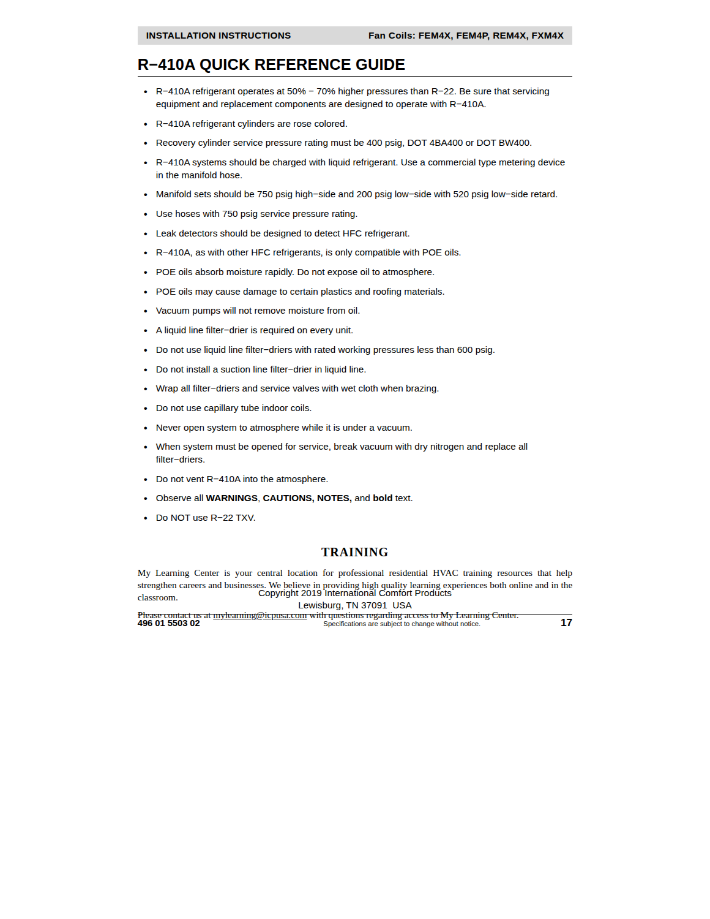INSTALLATION INSTRUCTIONS Fan Coils: FEM4X, FEM4P, REM4X, FXM4X
R−410A QUICK REFERENCE GUIDE
R−410A refrigerant operates at 50% − 70% higher pressures than R−22. Be sure that servicing equipment and replacement components are designed to operate with R−410A.
R−410A refrigerant cylinders are rose colored.
Recovery cylinder service pressure rating must be 400 psig, DOT 4BA400 or DOT BW400.
R−410A systems should be charged with liquid refrigerant. Use a commercial type metering device in the manifold hose.
Manifold sets should be 750 psig high−side and 200 psig low−side with 520 psig low−side retard.
Use hoses with 750 psig service pressure rating.
Leak detectors should be designed to detect HFC refrigerant.
R−410A, as with other HFC refrigerants, is only compatible with POE oils.
POE oils absorb moisture rapidly. Do not expose oil to atmosphere.
POE oils may cause damage to certain plastics and roofing materials.
Vacuum pumps will not remove moisture from oil.
A liquid line filter−drier is required on every unit.
Do not use liquid line filter−driers with rated working pressures less than 600 psig.
Do not install a suction line filter−drier in liquid line.
Wrap all filter−driers and service valves with wet cloth when brazing.
Do not use capillary tube indoor coils.
Never open system to atmosphere while it is under a vacuum.
When system must be opened for service, break vacuum with dry nitrogen and replace all filter−driers.
Do not vent R−410A into the atmosphere.
Observe all WARNINGS, CAUTIONS, NOTES, and bold text.
Do NOT use R−22 TXV.
TRAINING
My Learning Center is your central location for professional residential HVAC training resources that help strengthen careers and businesses. We believe in providing high quality learning experiences both online and in the classroom.
Please contact us at mylearning@icpusa.com with questions regarding access to My Learning Center.
Copyright 2019 International Comfort Products
Lewisburg, TN 37091 USA
496 01 5503 02 Specifications are subject to change without notice. 17